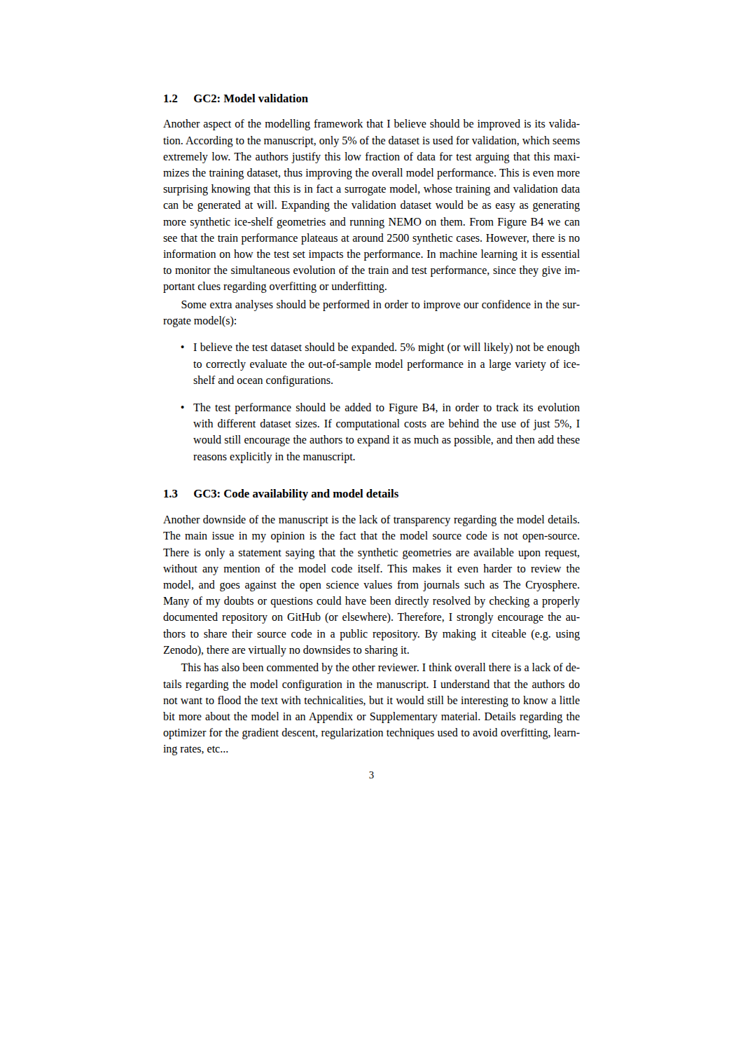1.2 GC2: Model validation
Another aspect of the modelling framework that I believe should be improved is its validation. According to the manuscript, only 5% of the dataset is used for validation, which seems extremely low. The authors justify this low fraction of data for test arguing that this maximizes the training dataset, thus improving the overall model performance. This is even more surprising knowing that this is in fact a surrogate model, whose training and validation data can be generated at will. Expanding the validation dataset would be as easy as generating more synthetic ice-shelf geometries and running NEMO on them. From Figure B4 we can see that the train performance plateaus at around 2500 synthetic cases. However, there is no information on how the test set impacts the performance. In machine learning it is essential to monitor the simultaneous evolution of the train and test performance, since they give important clues regarding overfitting or underfitting.
Some extra analyses should be performed in order to improve our confidence in the surrogate model(s):
I believe the test dataset should be expanded. 5% might (or will likely) not be enough to correctly evaluate the out-of-sample model performance in a large variety of ice-shelf and ocean configurations.
The test performance should be added to Figure B4, in order to track its evolution with different dataset sizes. If computational costs are behind the use of just 5%, I would still encourage the authors to expand it as much as possible, and then add these reasons explicitly in the manuscript.
1.3 GC3: Code availability and model details
Another downside of the manuscript is the lack of transparency regarding the model details. The main issue in my opinion is the fact that the model source code is not open-source. There is only a statement saying that the synthetic geometries are available upon request, without any mention of the model code itself. This makes it even harder to review the model, and goes against the open science values from journals such as The Cryosphere. Many of my doubts or questions could have been directly resolved by checking a properly documented repository on GitHub (or elsewhere). Therefore, I strongly encourage the authors to share their source code in a public repository. By making it citeable (e.g. using Zenodo), there are virtually no downsides to sharing it.
This has also been commented by the other reviewer. I think overall there is a lack of details regarding the model configuration in the manuscript. I understand that the authors do not want to flood the text with technicalities, but it would still be interesting to know a little bit more about the model in an Appendix or Supplementary material. Details regarding the optimizer for the gradient descent, regularization techniques used to avoid overfitting, learning rates, etc...
3